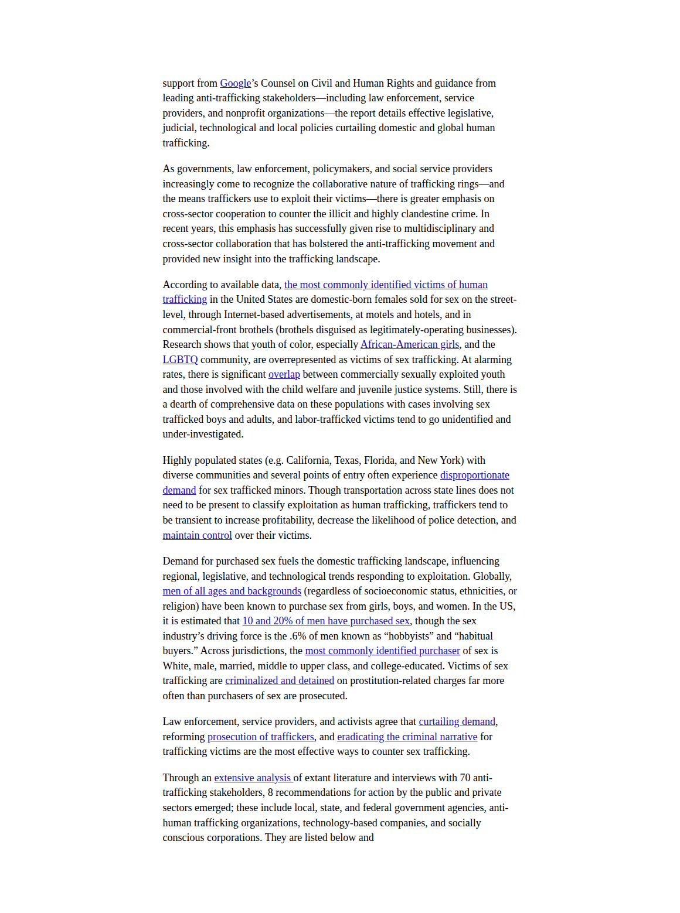support from Google’s Counsel on Civil and Human Rights and guidance from leading anti-trafficking stakeholders—including law enforcement, service providers, and nonprofit organizations—the report details effective legislative, judicial, technological and local policies curtailing domestic and global human trafficking.
As governments, law enforcement, policymakers, and social service providers increasingly come to recognize the collaborative nature of trafficking rings—and the means traffickers use to exploit their victims—there is greater emphasis on cross-sector cooperation to counter the illicit and highly clandestine crime. In recent years, this emphasis has successfully given rise to multidisciplinary and cross-sector collaboration that has bolstered the anti-trafficking movement and provided new insight into the trafficking landscape.
According to available data, the most commonly identified victims of human trafficking in the United States are domestic-born females sold for sex on the street-level, through Internet-based advertisements, at motels and hotels, and in commercial-front brothels (brothels disguised as legitimately-operating businesses). Research shows that youth of color, especially African-American girls, and the LGBTQ community, are overrepresented as victims of sex trafficking. At alarming rates, there is significant overlap between commercially sexually exploited youth and those involved with the child welfare and juvenile justice systems. Still, there is a dearth of comprehensive data on these populations with cases involving sex trafficked boys and adults, and labor-trafficked victims tend to go unidentified and under-investigated.
Highly populated states (e.g. California, Texas, Florida, and New York) with diverse communities and several points of entry often experience disproportionate demand for sex trafficked minors. Though transportation across state lines does not need to be present to classify exploitation as human trafficking, traffickers tend to be transient to increase profitability, decrease the likelihood of police detection, and maintain control over their victims.
Demand for purchased sex fuels the domestic trafficking landscape, influencing regional, legislative, and technological trends responding to exploitation. Globally, men of all ages and backgrounds (regardless of socioeconomic status, ethnicities, or religion) have been known to purchase sex from girls, boys, and women. In the US, it is estimated that 10 and 20% of men have purchased sex, though the sex industry’s driving force is the .6% of men known as “hobbyists” and “habitual buyers.” Across jurisdictions, the most commonly identified purchaser of sex is White, male, married, middle to upper class, and college-educated. Victims of sex trafficking are criminalized and detained on prostitution-related charges far more often than purchasers of sex are prosecuted.
Law enforcement, service providers, and activists agree that curtailing demand, reforming prosecution of traffickers, and eradicating the criminal narrative for trafficking victims are the most effective ways to counter sex trafficking.
Through an extensive analysis of extant literature and interviews with 70 anti-trafficking stakeholders, 8 recommendations for action by the public and private sectors emerged; these include local, state, and federal government agencies, anti-human trafficking organizations, technology-based companies, and socially conscious corporations. They are listed below and